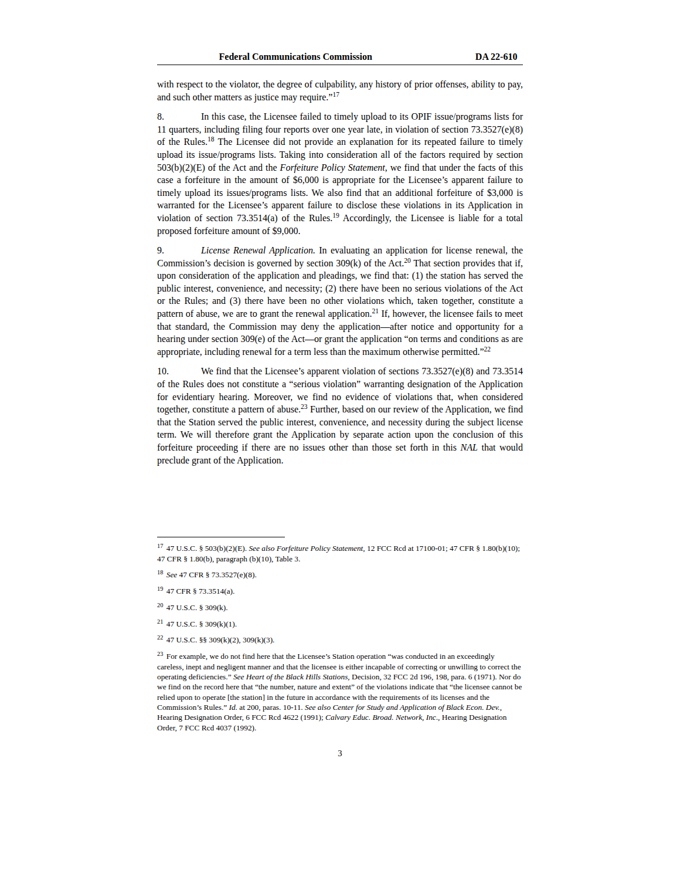Federal Communications Commission DA 22-610
with respect to the violator, the degree of culpability, any history of prior offenses, ability to pay, and such other matters as justice may require.”17
8. In this case, the Licensee failed to timely upload to its OPIF issue/programs lists for 11 quarters, including filing four reports over one year late, in violation of section 73.3527(e)(8) of the Rules.18 The Licensee did not provide an explanation for its repeated failure to timely upload its issue/programs lists. Taking into consideration all of the factors required by section 503(b)(2)(E) of the Act and the Forfeiture Policy Statement, we find that under the facts of this case a forfeiture in the amount of $6,000 is appropriate for the Licensee’s apparent failure to timely upload its issues/programs lists. We also find that an additional forfeiture of $3,000 is warranted for the Licensee’s apparent failure to disclose these violations in its Application in violation of section 73.3514(a) of the Rules.19 Accordingly, the Licensee is liable for a total proposed forfeiture amount of $9,000.
9. License Renewal Application. In evaluating an application for license renewal, the Commission’s decision is governed by section 309(k) of the Act.20 That section provides that if, upon consideration of the application and pleadings, we find that: (1) the station has served the public interest, convenience, and necessity; (2) there have been no serious violations of the Act or the Rules; and (3) there have been no other violations which, taken together, constitute a pattern of abuse, we are to grant the renewal application.21 If, however, the licensee fails to meet that standard, the Commission may deny the application—after notice and opportunity for a hearing under section 309(e) of the Act—or grant the application “on terms and conditions as are appropriate, including renewal for a term less than the maximum otherwise permitted.”22
10. We find that the Licensee’s apparent violation of sections 73.3527(e)(8) and 73.3514 of the Rules does not constitute a “serious violation” warranting designation of the Application for evidentiary hearing. Moreover, we find no evidence of violations that, when considered together, constitute a pattern of abuse.23 Further, based on our review of the Application, we find that the Station served the public interest, convenience, and necessity during the subject license term. We will therefore grant the Application by separate action upon the conclusion of this forfeiture proceeding if there are no issues other than those set forth in this NAL that would preclude grant of the Application.
17 47 U.S.C. § 503(b)(2)(E). See also Forfeiture Policy Statement, 12 FCC Rcd at 17100-01; 47 CFR § 1.80(b)(10); 47 CFR § 1.80(b), paragraph (b)(10), Table 3.
18 See 47 CFR § 73.3527(e)(8).
19 47 CFR § 73.3514(a).
20 47 U.S.C. § 309(k).
21 47 U.S.C. § 309(k)(1).
22 47 U.S.C. §§ 309(k)(2), 309(k)(3).
23 For example, we do not find here that the Licensee’s Station operation “was conducted in an exceedingly careless, inept and negligent manner and that the licensee is either incapable of correcting or unwilling to correct the operating deficiencies.” See Heart of the Black Hills Stations, Decision, 32 FCC 2d 196, 198, para. 6 (1971). Nor do we find on the record here that “the number, nature and extent” of the violations indicate that “the licensee cannot be relied upon to operate [the station] in the future in accordance with the requirements of its licenses and the Commission’s Rules.” Id. at 200, paras. 10-11. See also Center for Study and Application of Black Econ. Dev., Hearing Designation Order, 6 FCC Rcd 4622 (1991); Calvary Educ. Broad. Network, Inc., Hearing Designation Order, 7 FCC Rcd 4037 (1992).
3